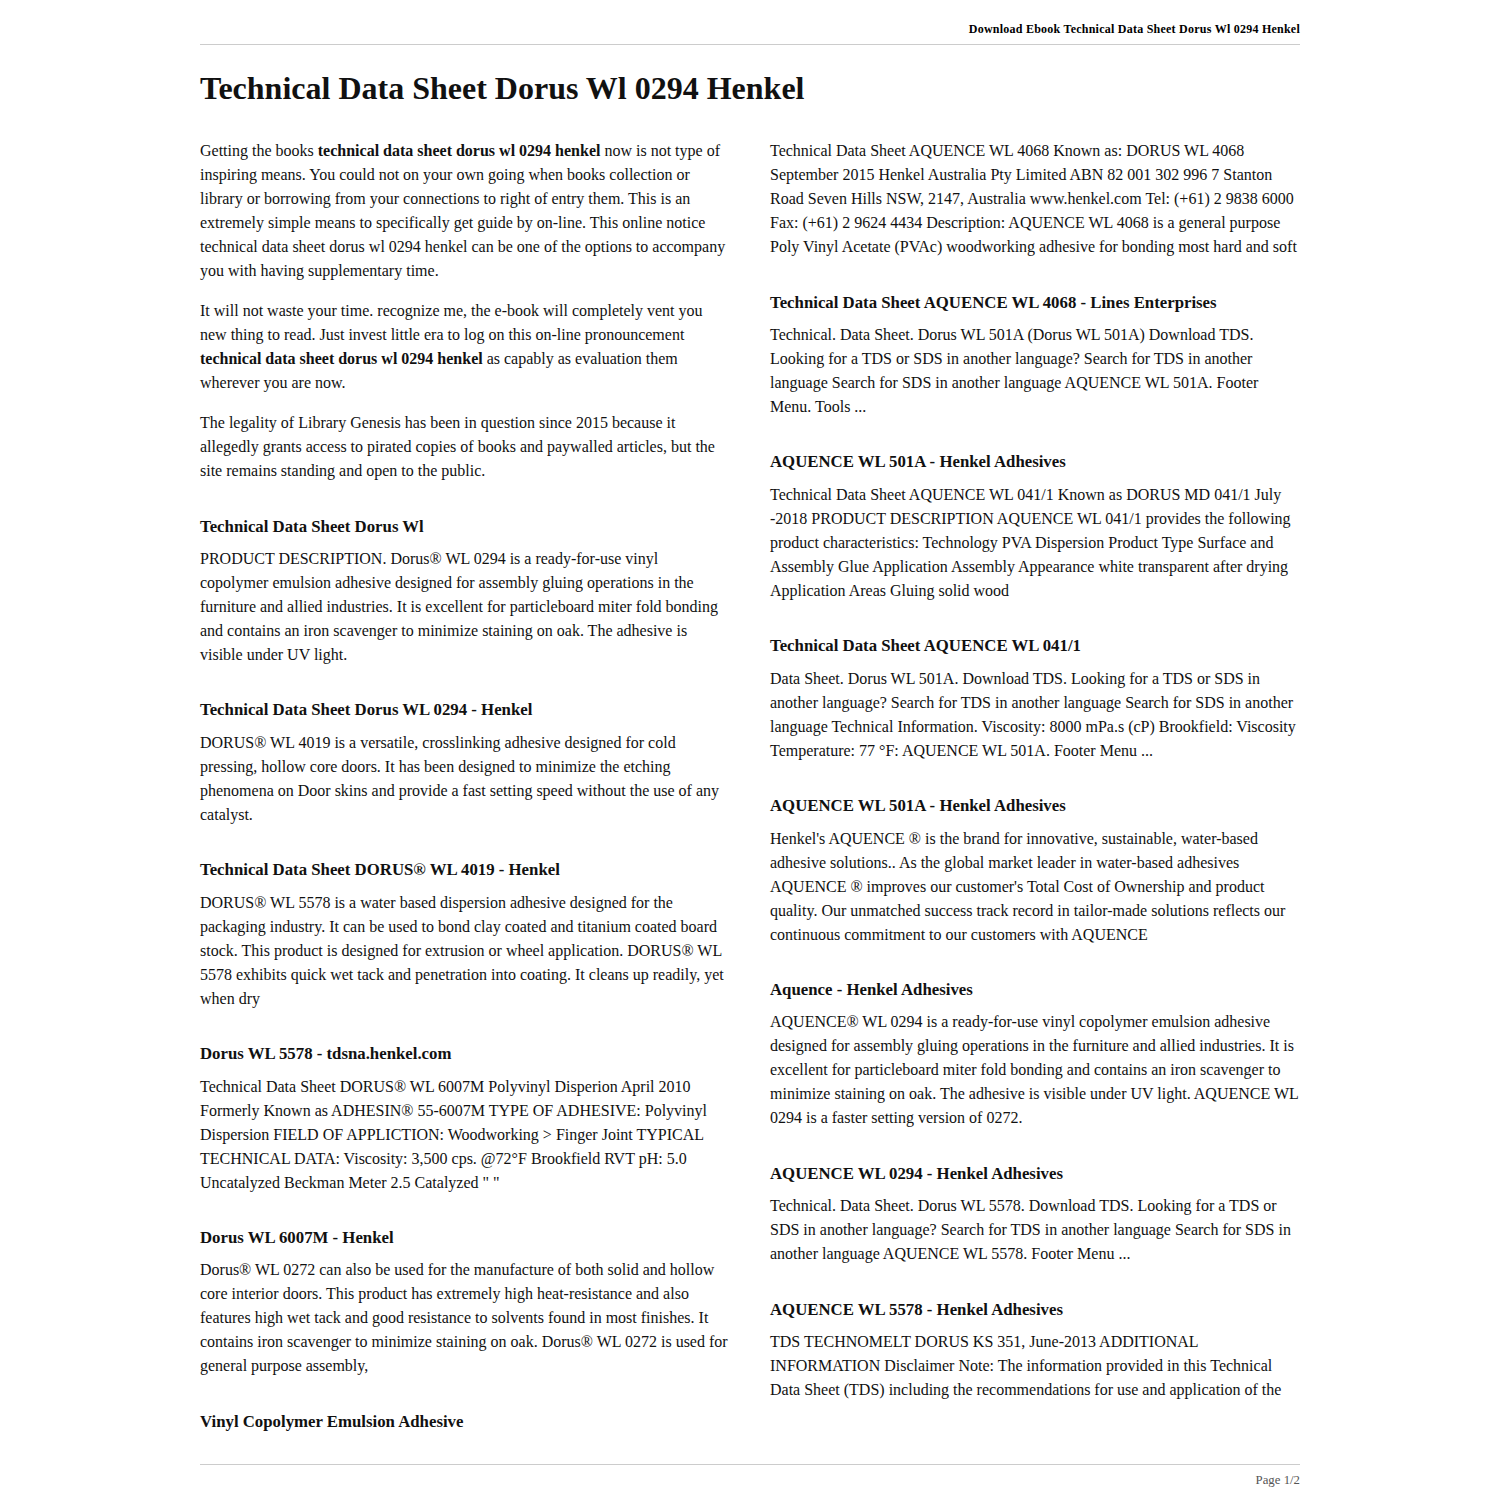Download Ebook Technical Data Sheet Dorus Wl 0294 Henkel
Technical Data Sheet Dorus Wl 0294 Henkel
Getting the books technical data sheet dorus wl 0294 henkel now is not type of inspiring means. You could not on your own going when books collection or library or borrowing from your connections to right of entry them. This is an extremely simple means to specifically get guide by on-line. This online notice technical data sheet dorus wl 0294 henkel can be one of the options to accompany you with having supplementary time.
It will not waste your time. recognize me, the e-book will completely vent you new thing to read. Just invest little era to log on this on-line pronouncement technical data sheet dorus wl 0294 henkel as capably as evaluation them wherever you are now.
The legality of Library Genesis has been in question since 2015 because it allegedly grants access to pirated copies of books and paywalled articles, but the site remains standing and open to the public.
Technical Data Sheet Dorus Wl
PRODUCT DESCRIPTION. Dorus® WL 0294 is a ready-for-use vinyl copolymer emulsion adhesive designed for assembly gluing operations in the furniture and allied industries. It is excellent for particleboard miter fold bonding and contains an iron scavenger to minimize staining on oak. The adhesive is visible under UV light.
Technical Data Sheet Dorus WL 0294 - Henkel
DORUS® WL 4019 is a versatile, crosslinking adhesive designed for cold pressing, hollow core doors. It has been designed to minimize the etching phenomena on Door skins and provide a fast setting speed without the use of any catalyst.
Technical Data Sheet DORUS® WL 4019 - Henkel
DORUS® WL 5578 is a water based dispersion adhesive designed for the packaging industry. It can be used to bond clay coated and titanium coated board stock. This product is designed for extrusion or wheel application. DORUS® WL 5578 exhibits quick wet tack and penetration into coating. It cleans up readily, yet when dry
Dorus WL 5578 - tdsna.henkel.com
Technical Data Sheet DORUS® WL 6007M Polyvinyl Disperion April 2010 Formerly Known as ADHESIN® 55-6007M TYPE OF ADHESIVE: Polyvinyl Dispersion FIELD OF APPLICTION: Woodworking > Finger Joint TYPICAL TECHNICAL DATA: Viscosity: 3,500 cps. @72°F Brookfield RVT pH: 5.0 Uncatalyzed Beckman Meter 2.5 Catalyzed " "
Dorus WL 6007M - Henkel
Dorus® WL 0272 can also be used for the manufacture of both solid and hollow core interior doors. This product has extremely high heat-resistance and also features high wet tack and good resistance to solvents found in most finishes. It contains iron scavenger to minimize staining on oak. Dorus® WL 0272 is used for general purpose assembly,
Vinyl Copolymer Emulsion Adhesive
Technical Data Sheet AQUENCE WL 4068 Known as: DORUS WL 4068 September 2015 Henkel Australia Pty Limited ABN 82 001 302 996 7 Stanton Road Seven Hills NSW, 2147, Australia www.henkel.com Tel: (+61) 2 9838 6000 Fax: (+61) 2 9624 4434 Description: AQUENCE WL 4068 is a general purpose Poly Vinyl Acetate (PVAc) woodworking adhesive for bonding most hard and soft
Technical Data Sheet AQUENCE WL 4068 - Lines Enterprises
Technical. Data Sheet. Dorus WL 501A (Dorus WL 501A) Download TDS. Looking for a TDS or SDS in another language? Search for TDS in another language Search for SDS in another language AQUENCE WL 501A. Footer Menu. Tools ...
AQUENCE WL 501A - Henkel Adhesives
Technical Data Sheet AQUENCE WL 041/1 Known as DORUS MD 041/1 July -2018 PRODUCT DESCRIPTION AQUENCE WL 041/1 provides the following product characteristics: Technology PVA Dispersion Product Type Surface and Assembly Glue Application Assembly Appearance white transparent after drying Application Areas Gluing solid wood
Technical Data Sheet AQUENCE WL 041/1
Data Sheet. Dorus WL 501A. Download TDS. Looking for a TDS or SDS in another language? Search for TDS in another language Search for SDS in another language Technical Information. Viscosity: 8000 mPa.s (cP) Brookfield: Viscosity Temperature: 77 °F: AQUENCE WL 501A. Footer Menu ...
AQUENCE WL 501A - Henkel Adhesives
Henkel's AQUENCE ® is the brand for innovative, sustainable, water-based adhesive solutions.. As the global market leader in water-based adhesives AQUENCE ® improves our customer's Total Cost of Ownership and product quality. Our unmatched success track record in tailor-made solutions reflects our continuous commitment to our customers with AQUENCE
Aquence - Henkel Adhesives
AQUENCE® WL 0294 is a ready-for-use vinyl copolymer emulsion adhesive designed for assembly gluing operations in the furniture and allied industries. It is excellent for particleboard miter fold bonding and contains an iron scavenger to minimize staining on oak. The adhesive is visible under UV light. AQUENCE WL 0294 is a faster setting version of 0272.
AQUENCE WL 0294 - Henkel Adhesives
Technical. Data Sheet. Dorus WL 5578. Download TDS. Looking for a TDS or SDS in another language? Search for TDS in another language Search for SDS in another language AQUENCE WL 5578. Footer Menu ...
AQUENCE WL 5578 - Henkel Adhesives
TDS TECHNOMELT DORUS KS 351, June-2013 ADDITIONAL INFORMATION Disclaimer Note: The information provided in this Technical Data Sheet (TDS) including the recommendations for use and application of the
Page 1/2